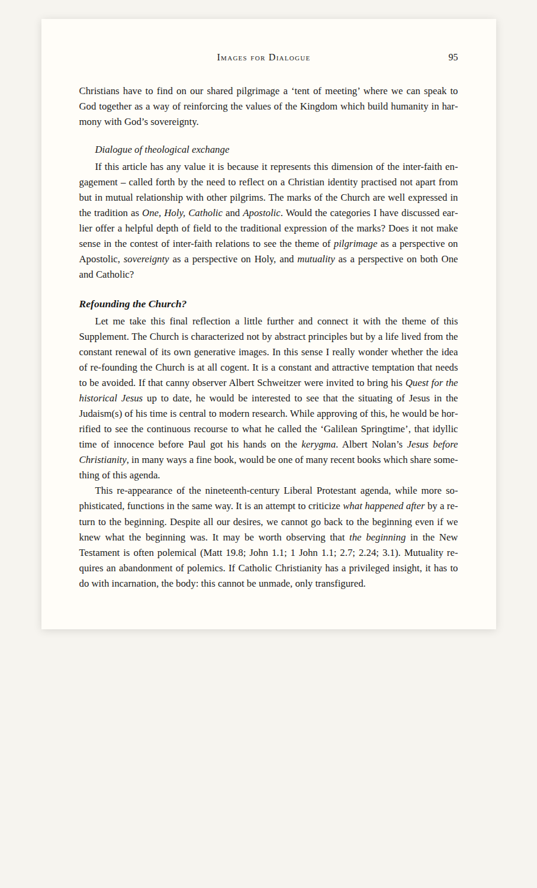Images for Dialogue 95
Christians have to find on our shared pilgrimage a ‘tent of meeting’ where we can speak to God together as a way of reinforcing the values of the Kingdom which build humanity in harmony with God’s sovereignty.
Dialogue of theological exchange
If this article has any value it is because it represents this dimension of the inter-faith engagement – called forth by the need to reflect on a Christian identity practised not apart from but in mutual relationship with other pilgrims. The marks of the Church are well expressed in the tradition as One, Holy, Catholic and Apostolic. Would the categories I have discussed earlier offer a helpful depth of field to the traditional expression of the marks? Does it not make sense in the contest of inter-faith relations to see the theme of pilgrimage as a perspective on Apostolic, sovereignty as a perspective on Holy, and mutuality as a perspective on both One and Catholic?
Refounding the Church?
Let me take this final reflection a little further and connect it with the theme of this Supplement. The Church is characterized not by abstract principles but by a life lived from the constant renewal of its own generative images. In this sense I really wonder whether the idea of re-founding the Church is at all cogent. It is a constant and attractive temptation that needs to be avoided. If that canny observer Albert Schweitzer were invited to bring his Quest for the historical Jesus up to date, he would be interested to see that the situating of Jesus in the Judaism(s) of his time is central to modern research. While approving of this, he would be horrified to see the continuous recourse to what he called the ‘Galilean Springtime’, that idyllic time of innocence before Paul got his hands on the kerygma. Albert Nolan’s Jesus before Christianity, in many ways a fine book, would be one of many recent books which share something of this agenda.
This re-appearance of the nineteenth-century Liberal Protestant agenda, while more sophisticated, functions in the same way. It is an attempt to criticize what happened after by a return to the beginning. Despite all our desires, we cannot go back to the beginning even if we knew what the beginning was. It may be worth observing that the beginning in the New Testament is often polemical (Matt 19.8; John 1.1; 1 John 1.1; 2.7; 2.24; 3.1). Mutuality requires an abandonment of polemics. If Catholic Christianity has a privileged insight, it has to do with incarnation, the body: this cannot be unmade, only transfigured.